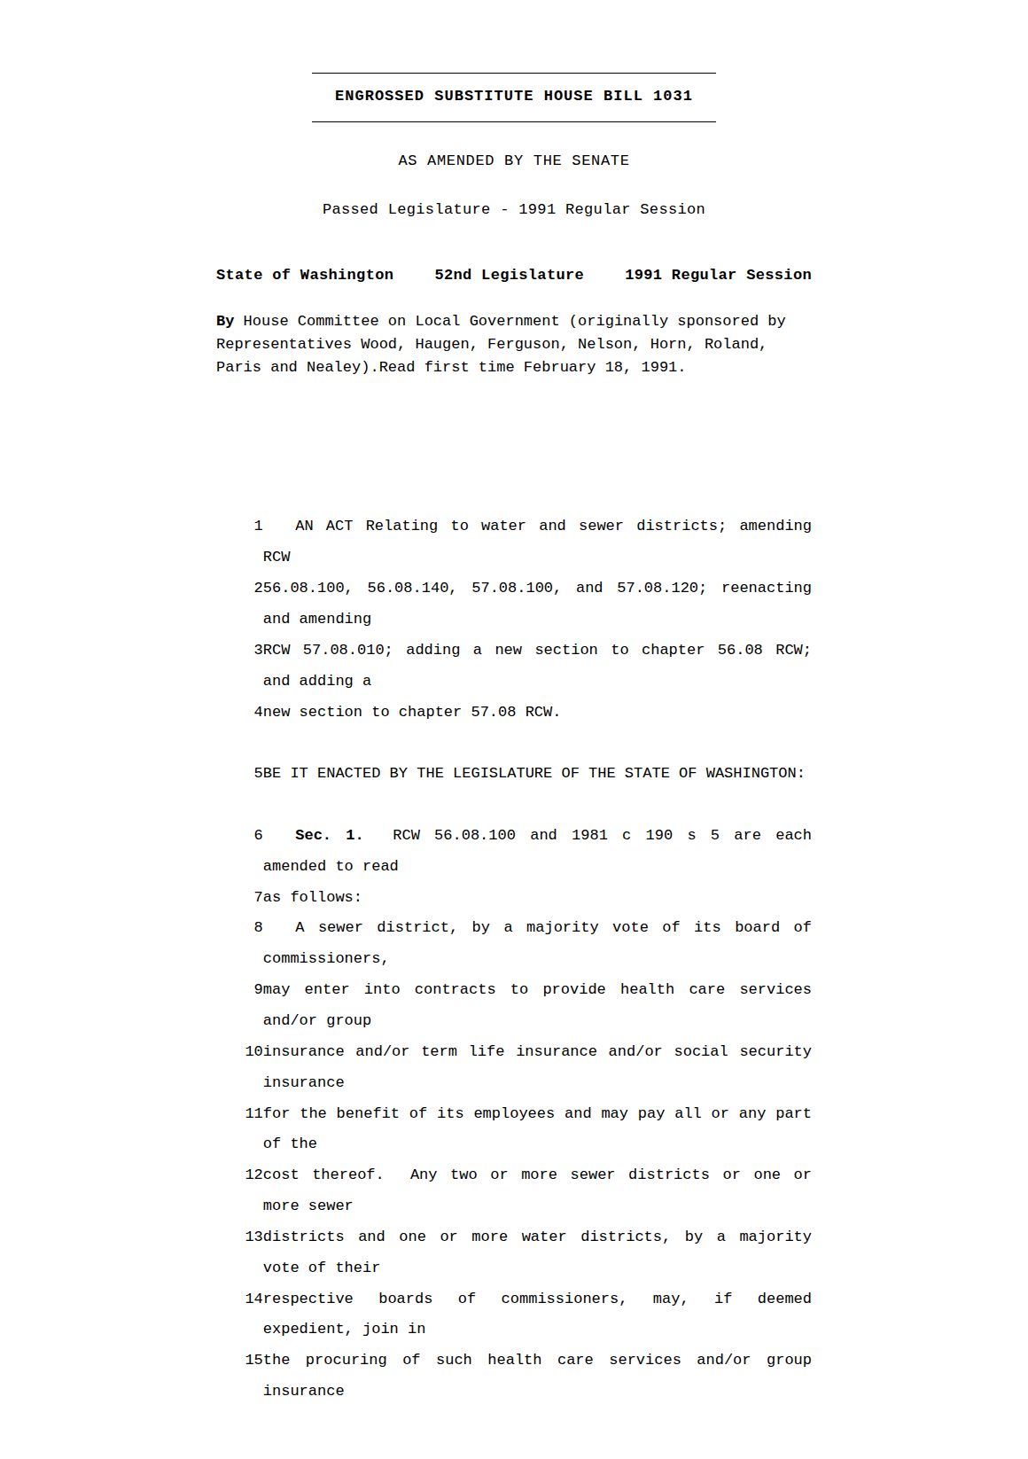ENGROSSED SUBSTITUTE HOUSE BILL 1031
AS AMENDED BY THE SENATE
Passed Legislature - 1991 Regular Session
State of Washington 52nd Legislature 1991 Regular Session
By House Committee on Local Government (originally sponsored by Representatives Wood, Haugen, Ferguson, Nelson, Horn, Roland, Paris and Nealey).Read first time February 18, 1991.
| 1 | AN ACT Relating to water and sewer districts; amending RCW |
| 2 | 56.08.100, 56.08.140, 57.08.100, and 57.08.120; reenacting and amending |
| 3 | RCW 57.08.010; adding a new section to chapter 56.08 RCW; and adding a |
| 4 | new section to chapter 57.08 RCW. |
| 5 | BE IT ENACTED BY THE LEGISLATURE OF THE STATE OF WASHINGTON: |
| 6 | Sec. 1. RCW 56.08.100 and 1981 c 190 s 5 are each amended to read |
| 7 | as follows: |
| 8 | A sewer district, by a majority vote of its board of commissioners, |
| 9 | may enter into contracts to provide health care services and/or group |
| 10 | insurance and/or term life insurance and/or social security insurance |
| 11 | for the benefit of its employees and may pay all or any part of the |
| 12 | cost thereof. Any two or more sewer districts or one or more sewer |
| 13 | districts and one or more water districts, by a majority vote of their |
| 14 | respective boards of commissioners, may, if deemed expedient, join in |
| 15 | the procuring of such health care services and/or group insurance |